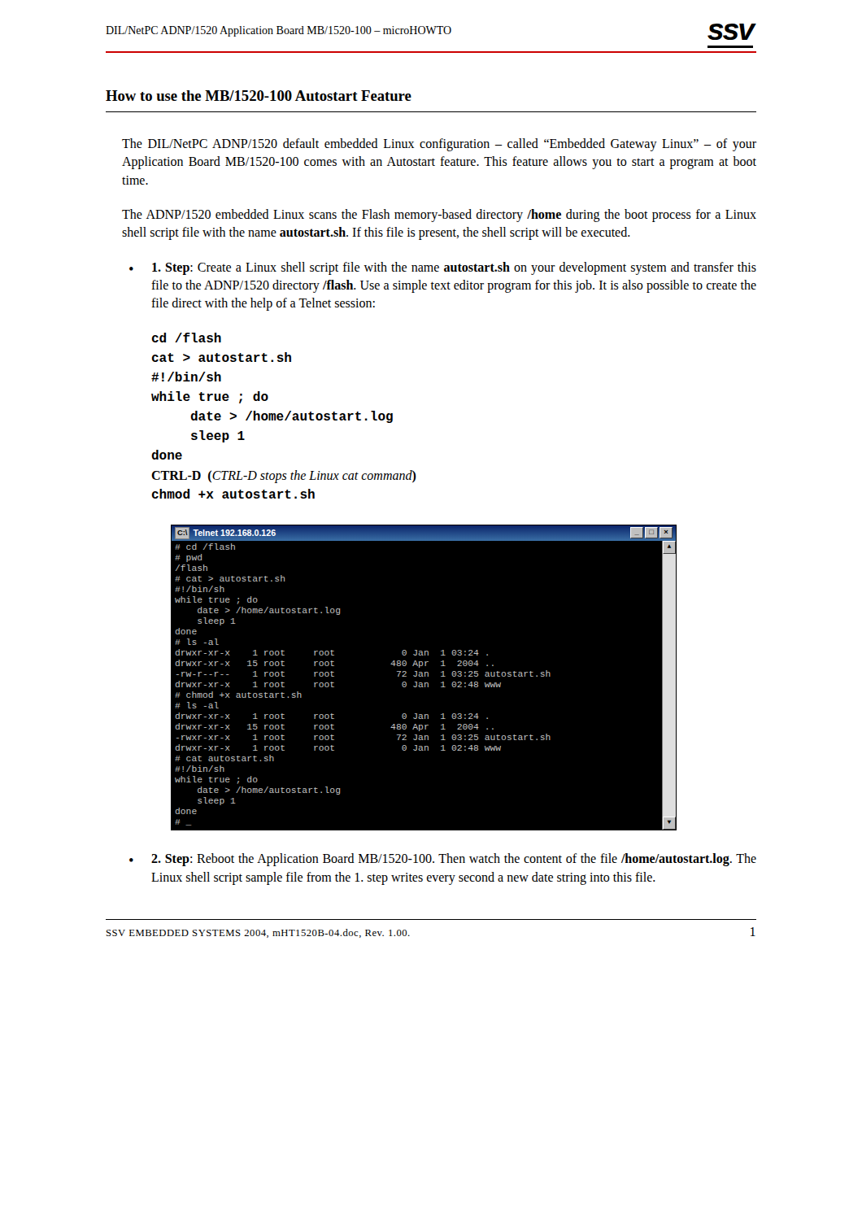DIL/NetPC ADNP/1520 Application Board MB/1520-100 – microHOWTO
ssv
How to use the MB/1520-100 Autostart Feature
The DIL/NetPC ADNP/1520 default embedded Linux configuration – called “Embedded Gateway Linux” – of your Application Board MB/1520-100 comes with an Autostart feature. This feature allows you to start a program at boot time.
The ADNP/1520 embedded Linux scans the Flash memory-based directory /home during the boot process for a Linux shell script file with the name autostart.sh. If this file is present, the shell script will be executed.
1. Step: Create a Linux shell script file with the name autostart.sh on your development system and transfer this file to the ADNP/1520 directory /flash. Use a simple text editor program for this job. It is also possible to create the file direct with the help of a Telnet session:
cd /flash
cat > autostart.sh
#!/bin/sh
while true ; do
date > /home/autostart.log
sleep 1
done
CTRL-D (CTRL-D stops the Linux cat command)
chmod +x autostart.sh
C:\ Telnet 192.168.0.126
_□×
# cd /flash # pwd /flash # cat > autostart.sh #!/bin/sh while true ; do date > /home/autostart.log sleep 1 done # ls -al drwxr-xr-x 1 root root 0 Jan 1 03:24 . drwxr-xr-x 15 root root 480 Apr 1 2004 .. -rw-r--r-- 1 root root 72 Jan 1 03:25 autostart.sh drwxr-xr-x 1 root root 0 Jan 1 02:48 www # chmod +x autostart.sh # ls -al drwxr-xr-x 1 root root 0 Jan 1 03:24 . drwxr-xr-x 15 root root 480 Apr 1 2004 .. -rwxr-xr-x 1 root root 72 Jan 1 03:25 autostart.sh drwxr-xr-x 1 root root 0 Jan 1 02:48 www # cat autostart.sh #!/bin/sh while true ; do date > /home/autostart.log sleep 1 done # _
▲
▼
2. Step: Reboot the Application Board MB/1520-100. Then watch the content of the file /home/autostart.log. The Linux shell script sample file from the 1. step writes every second a new date string into this file.
SSV EMBEDDED SYSTEMS 2004, mHT1520B-04.doc, Rev. 1.00.
1